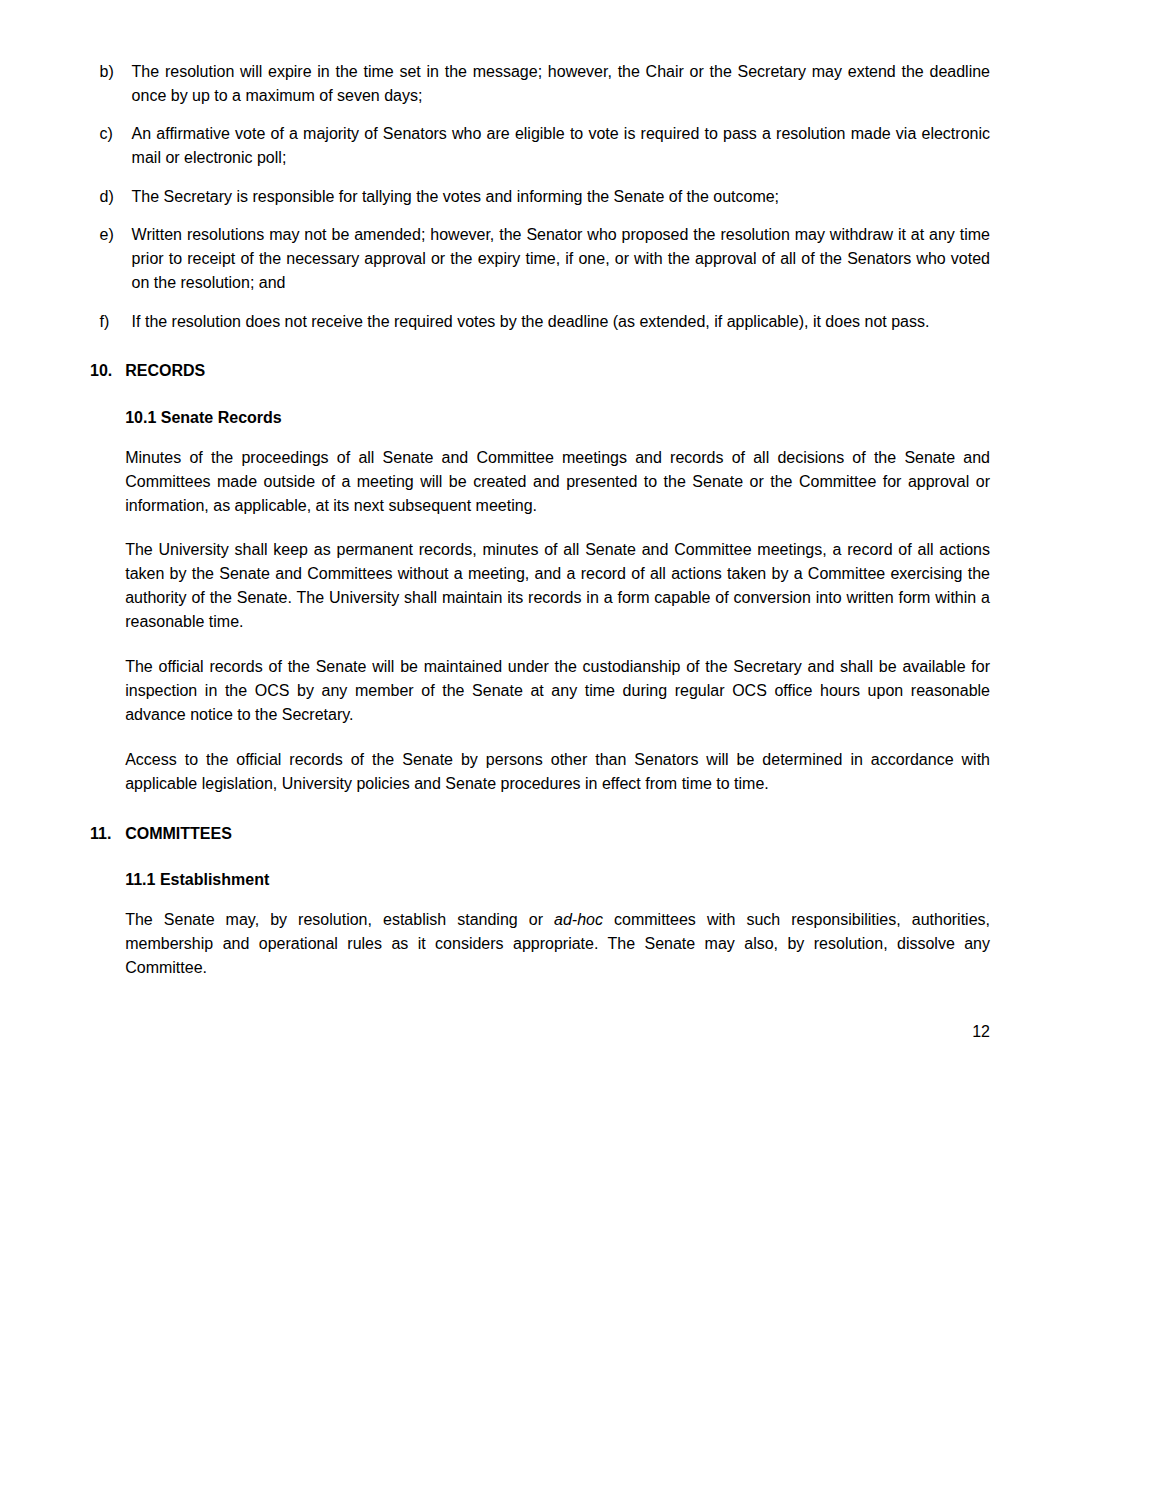b) The resolution will expire in the time set in the message; however, the Chair or the Secretary may extend the deadline once by up to a maximum of seven days;
c) An affirmative vote of a majority of Senators who are eligible to vote is required to pass a resolution made via electronic mail or electronic poll;
d) The Secretary is responsible for tallying the votes and informing the Senate of the outcome;
e) Written resolutions may not be amended; however, the Senator who proposed the resolution may withdraw it at any time prior to receipt of the necessary approval or the expiry time, if one, or with the approval of all of the Senators who voted on the resolution; and
f) If the resolution does not receive the required votes by the deadline (as extended, if applicable), it does not pass.
10. RECORDS
10.1 Senate Records
Minutes of the proceedings of all Senate and Committee meetings and records of all decisions of the Senate and Committees made outside of a meeting will be created and presented to the Senate or the Committee for approval or information, as applicable, at its next subsequent meeting.
The University shall keep as permanent records, minutes of all Senate and Committee meetings, a record of all actions taken by the Senate and Committees without a meeting, and a record of all actions taken by a Committee exercising the authority of the Senate. The University shall maintain its records in a form capable of conversion into written form within a reasonable time.
The official records of the Senate will be maintained under the custodianship of the Secretary and shall be available for inspection in the OCS by any member of the Senate at any time during regular OCS office hours upon reasonable advance notice to the Secretary.
Access to the official records of the Senate by persons other than Senators will be determined in accordance with applicable legislation, University policies and Senate procedures in effect from time to time.
11. COMMITTEES
11.1 Establishment
The Senate may, by resolution, establish standing or ad-hoc committees with such responsibilities, authorities, membership and operational rules as it considers appropriate. The Senate may also, by resolution, dissolve any Committee.
12